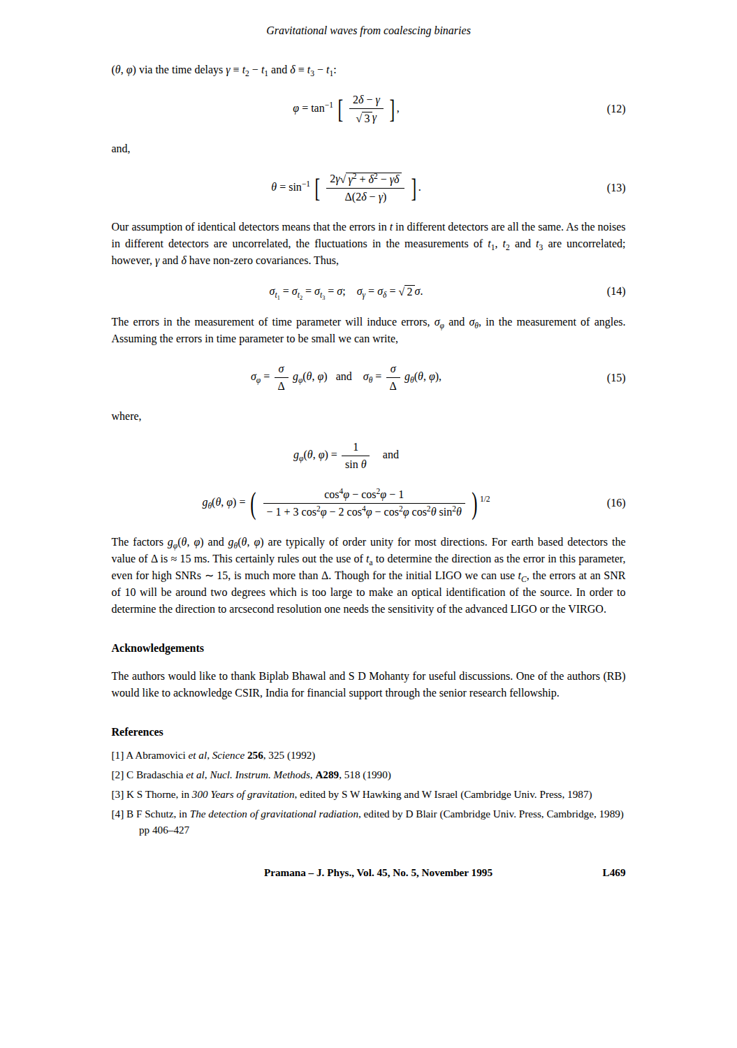Gravitational waves from coalescing binaries
(θ, φ) via the time delays γ ≡ t2 − t1 and δ ≡ t3 − t1:
φ = tan−1 [ 2δ − γ √3 γ ],
(12)
and,
θ = sin−1 [ 2γ√γ2 + δ2 − γδ Δ(2δ − γ) ].
(13)
Our assumption of identical detectors means that the errors in t in different detectors are all the same. As the noises in different detectors are uncorrelated, the fluctuations in the measurements of t1, t2 and t3 are uncorrelated; however, γ and δ have non-zero covariances. Thus,
σt1 = σt2 = σt3 = σ; σγ = σδ = √2 σ.
(14)
The errors in the measurement of time parameter will induce errors, σφ and σθ, in the measurement of angles. Assuming the errors in time parameter to be small we can write,
σφ = σΔ gφ(θ, φ) and σθ = σΔ gθ(θ, φ),
(15)
where,
gφ(θ, φ) = 1 sin θ and
gθ(θ, φ) = ( cos4φ − cos2φ − 1 − 1 + 3 cos2φ − 2 cos4φ − cos2φ cos2θ sin2θ )1/2
(16)
The factors gφ(θ, φ) and gθ(θ, φ) are typically of order unity for most directions. For earth based detectors the value of Δ is ≈ 15 ms. This certainly rules out the use of ta to determine the direction as the error in this parameter, even for high SNRs ∼ 15, is much more than Δ. Though for the initial LIGO we can use tC, the errors at an SNR of 10 will be around two degrees which is too large to make an optical identification of the source. In order to determine the direction to arcsecond resolution one needs the sensitivity of the advanced LIGO or the VIRGO.
Acknowledgements
The authors would like to thank Biplab Bhawal and S D Mohanty for useful discussions. One of the authors (RB) would like to acknowledge CSIR, India for financial support through the senior research fellowship.
References
[1] A Abramovici et al, Science 256, 325 (1992)
[2] C Bradaschia et al, Nucl. Instrum. Methods, A289, 518 (1990)
[3] K S Thorne, in 300 Years of gravitation, edited by S W Hawking and W Israel (Cambridge Univ. Press, 1987)
[4] B F Schutz, in The detection of gravitational radiation, edited by D Blair (Cambridge Univ. Press, Cambridge, 1989) pp 406–427
Pramana – J. Phys., Vol. 45, No. 5, November 1995
L469